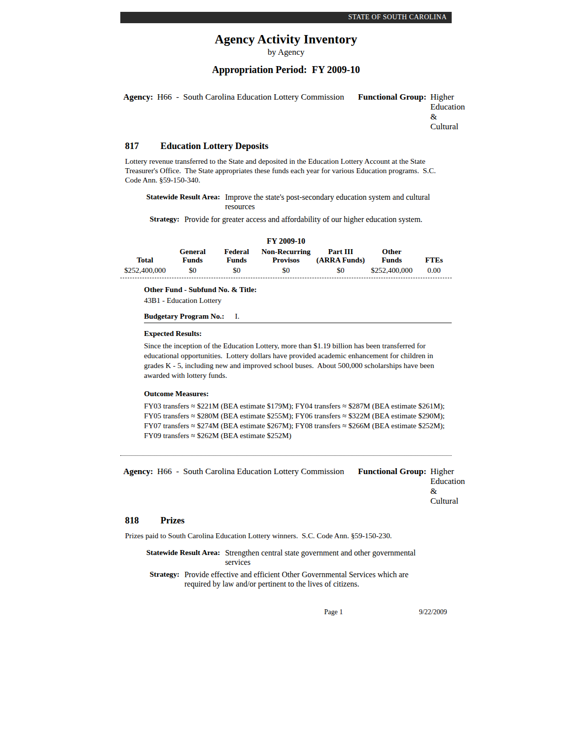STATE OF SOUTH CAROLINA
Agency Activity Inventory
by Agency
Appropriation Period: FY 2009-10
Agency: H66 - South Carolina Education Lottery Commission Functional Group: Higher Education & Cultural
817 Education Lottery Deposits
Lottery revenue transferred to the State and deposited in the Education Lottery Account at the State Treasurer's Office. The State appropriates these funds each year for various Education programs. S.C. Code Ann. §59-150-340.
Statewide Result Area: Improve the state's post-secondary education system and cultural resources
Strategy: Provide for greater access and affordability of our higher education system.
FY 2009-10
| Total | General Funds | Federal Funds | Non-Recurring Provisos | Part III (ARRA Funds) | Other Funds | FTEs |
| --- | --- | --- | --- | --- | --- | --- |
| $252,400,000 | $0 | $0 | $0 | $0 | $252,400,000 | 0.00 |
Other Fund - Subfund No. & Title:
43B1 - Education Lottery
Budgetary Program No.: I.
Expected Results:
Since the inception of the Education Lottery, more than $1.19 billion has been transferred for educational opportunities. Lottery dollars have provided academic enhancement for children in grades K - 5, including new and improved school buses. About 500,000 scholarships have been awarded with lottery funds.
Outcome Measures:
FY03 transfers ≈ $221M (BEA estimate $179M); FY04 transfers ≈ $287M (BEA estimate $261M); FY05 transfers ≈ $280M (BEA estimate $255M); FY06 transfers ≈ $322M (BEA estimate $290M); FY07 transfers ≈ $274M (BEA estimate $267M); FY08 transfers ≈ $266M (BEA estimate $252M); FY09 transfers ≈ $262M (BEA estimate $252M)
Agency: H66 - South Carolina Education Lottery Commission Functional Group: Higher Education & Cultural
818 Prizes
Prizes paid to South Carolina Education Lottery winners. S.C. Code Ann. §59-150-230.
Statewide Result Area: Strengthen central state government and other governmental services
Strategy: Provide effective and efficient Other Governmental Services which are required by law and/or pertinent to the lives of citizens.
Page 1 9/22/2009